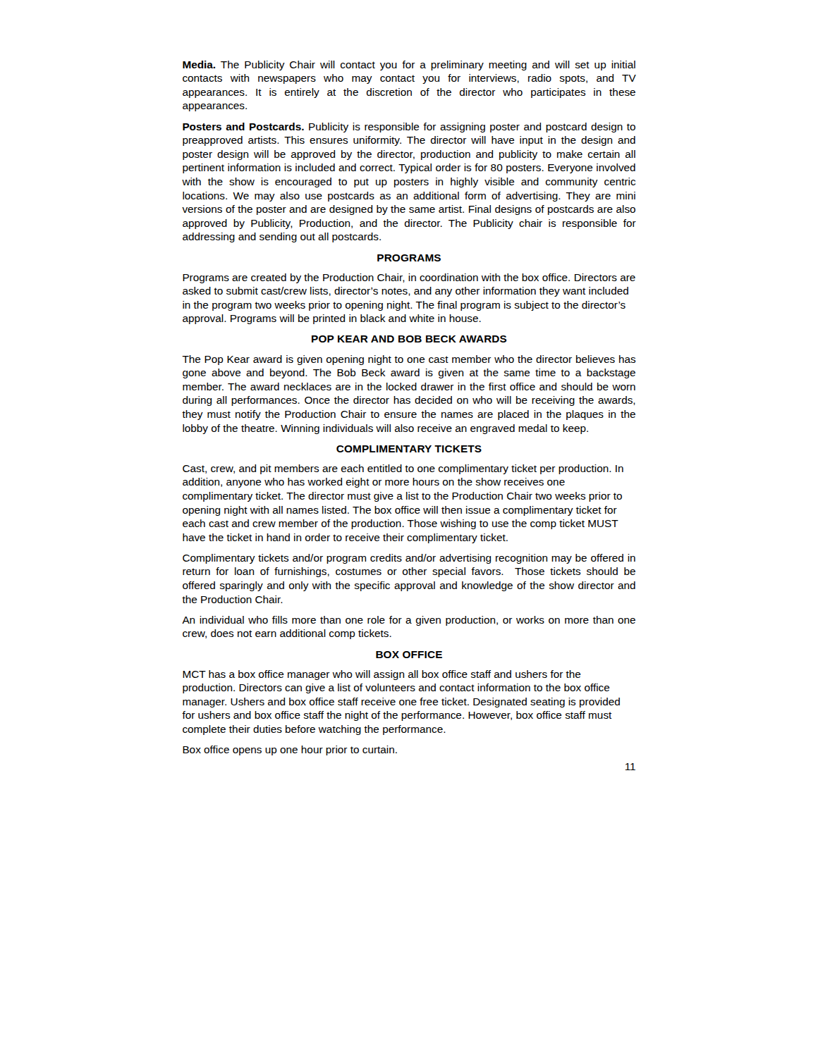Media. The Publicity Chair will contact you for a preliminary meeting and will set up initial contacts with newspapers who may contact you for interviews, radio spots, and TV appearances. It is entirely at the discretion of the director who participates in these appearances.
Posters and Postcards. Publicity is responsible for assigning poster and postcard design to preapproved artists. This ensures uniformity. The director will have input in the design and poster design will be approved by the director, production and publicity to make certain all pertinent information is included and correct. Typical order is for 80 posters. Everyone involved with the show is encouraged to put up posters in highly visible and community centric locations. We may also use postcards as an additional form of advertising. They are mini versions of the poster and are designed by the same artist. Final designs of postcards are also approved by Publicity, Production, and the director. The Publicity chair is responsible for addressing and sending out all postcards.
Programs
Programs are created by the Production Chair, in coordination with the box office. Directors are asked to submit cast/crew lists, director’s notes, and any other information they want included in the program two weeks prior to opening night. The final program is subject to the director’s approval. Programs will be printed in black and white in house.
Pop Kear and Bob Beck Awards
The Pop Kear award is given opening night to one cast member who the director believes has gone above and beyond. The Bob Beck award is given at the same time to a backstage member. The award necklaces are in the locked drawer in the first office and should be worn during all performances. Once the director has decided on who will be receiving the awards, they must notify the Production Chair to ensure the names are placed in the plaques in the lobby of the theatre. Winning individuals will also receive an engraved medal to keep.
Complimentary Tickets
Cast, crew, and pit members are each entitled to one complimentary ticket per production. In addition, anyone who has worked eight or more hours on the show receives one complimentary ticket. The director must give a list to the Production Chair two weeks prior to opening night with all names listed. The box office will then issue a complimentary ticket for each cast and crew member of the production. Those wishing to use the comp ticket MUST have the ticket in hand in order to receive their complimentary ticket.
Complimentary tickets and/or program credits and/or advertising recognition may be offered in return for loan of furnishings, costumes or other special favors. Those tickets should be offered sparingly and only with the specific approval and knowledge of the show director and the Production Chair.
An individual who fills more than one role for a given production, or works on more than one crew, does not earn additional comp tickets.
Box Office
MCT has a box office manager who will assign all box office staff and ushers for the production. Directors can give a list of volunteers and contact information to the box office manager. Ushers and box office staff receive one free ticket. Designated seating is provided for ushers and box office staff the night of the performance. However, box office staff must complete their duties before watching the performance.
Box office opens up one hour prior to curtain.
11